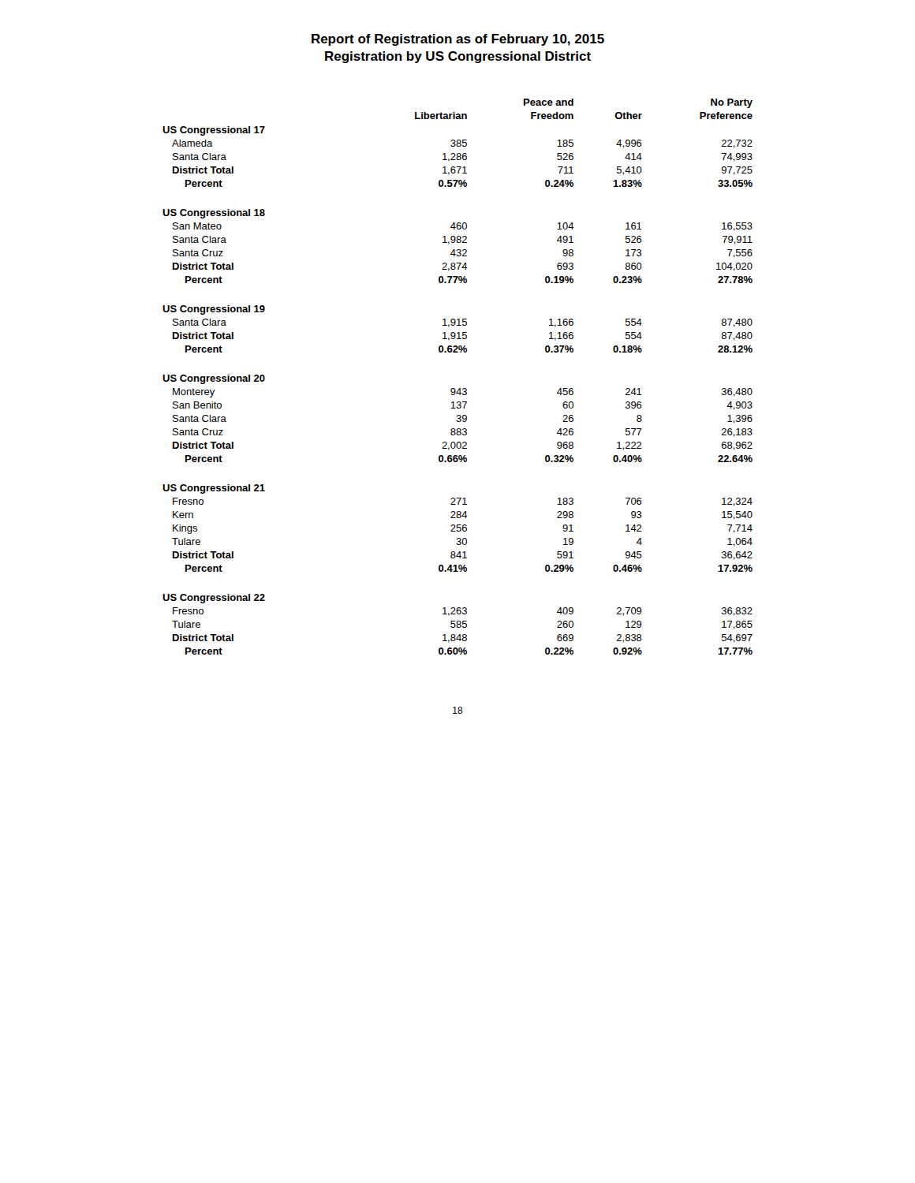Report of Registration as of February 10, 2015
Registration by US Congressional District
| | | Peace and | | No Party |
| --- | --- | --- | --- | --- |
| | Libertarian | Freedom | Other | Preference |
| US Congressional 17 | | | | |
| Alameda | 385 | 185 | 4,996 | 22,732 |
| Santa Clara | 1,286 | 526 | 414 | 74,993 |
| District Total | 1,671 | 711 | 5,410 | 97,725 |
| Percent | 0.57% | 0.24% | 1.83% | 33.05% |
| US Congressional 18 | | | | |
| San Mateo | 460 | 104 | 161 | 16,553 |
| Santa Clara | 1,982 | 491 | 526 | 79,911 |
| Santa Cruz | 432 | 98 | 173 | 7,556 |
| District Total | 2,874 | 693 | 860 | 104,020 |
| Percent | 0.77% | 0.19% | 0.23% | 27.78% |
| US Congressional 19 | | | | |
| Santa Clara | 1,915 | 1,166 | 554 | 87,480 |
| District Total | 1,915 | 1,166 | 554 | 87,480 |
| Percent | 0.62% | 0.37% | 0.18% | 28.12% |
| US Congressional 20 | | | | |
| Monterey | 943 | 456 | 241 | 36,480 |
| San Benito | 137 | 60 | 396 | 4,903 |
| Santa Clara | 39 | 26 | 8 | 1,396 |
| Santa Cruz | 883 | 426 | 577 | 26,183 |
| District Total | 2,002 | 968 | 1,222 | 68,962 |
| Percent | 0.66% | 0.32% | 0.40% | 22.64% |
| US Congressional 21 | | | | |
| Fresno | 271 | 183 | 706 | 12,324 |
| Kern | 284 | 298 | 93 | 15,540 |
| Kings | 256 | 91 | 142 | 7,714 |
| Tulare | 30 | 19 | 4 | 1,064 |
| District Total | 841 | 591 | 945 | 36,642 |
| Percent | 0.41% | 0.29% | 0.46% | 17.92% |
| US Congressional 22 | | | | |
| Fresno | 1,263 | 409 | 2,709 | 36,832 |
| Tulare | 585 | 260 | 129 | 17,865 |
| District Total | 1,848 | 669 | 2,838 | 54,697 |
| Percent | 0.60% | 0.22% | 0.92% | 17.77% |
18